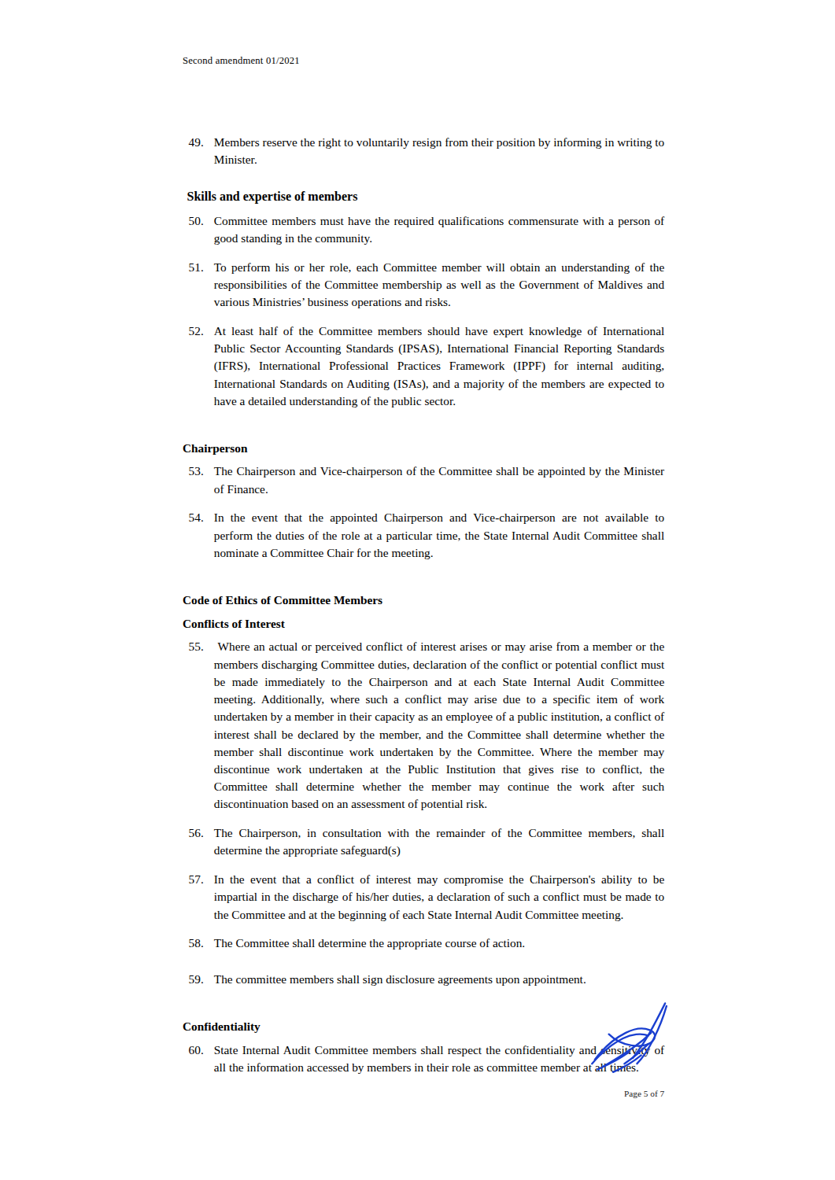Second amendment 01/2021
49. Members reserve the right to voluntarily resign from their position by informing in writing to Minister.
Skills and expertise of members
50. Committee members must have the required qualifications commensurate with a person of good standing in the community.
51. To perform his or her role, each Committee member will obtain an understanding of the responsibilities of the Committee membership as well as the Government of Maldives and various Ministries’ business operations and risks.
52. At least half of the Committee members should have expert knowledge of International Public Sector Accounting Standards (IPSAS), International Financial Reporting Standards (IFRS), International Professional Practices Framework (IPPF) for internal auditing, International Standards on Auditing (ISAs), and a majority of the members are expected to have a detailed understanding of the public sector.
Chairperson
53. The Chairperson and Vice-chairperson of the Committee shall be appointed by the Minister of Finance.
54. In the event that the appointed Chairperson and Vice-chairperson are not available to perform the duties of the role at a particular time, the State Internal Audit Committee shall nominate a Committee Chair for the meeting.
Code of Ethics of Committee Members
Conflicts of Interest
55. Where an actual or perceived conflict of interest arises or may arise from a member or the members discharging Committee duties, declaration of the conflict or potential conflict must be made immediately to the Chairperson and at each State Internal Audit Committee meeting. Additionally, where such a conflict may arise due to a specific item of work undertaken by a member in their capacity as an employee of a public institution, a conflict of interest shall be declared by the member, and the Committee shall determine whether the member shall discontinue work undertaken by the Committee. Where the member may discontinue work undertaken at the Public Institution that gives rise to conflict, the Committee shall determine whether the member may continue the work after such discontinuation based on an assessment of potential risk.
56. The Chairperson, in consultation with the remainder of the Committee members, shall determine the appropriate safeguard(s)
57. In the event that a conflict of interest may compromise the Chairperson's ability to be impartial in the discharge of his/her duties, a declaration of such a conflict must be made to the Committee and at the beginning of each State Internal Audit Committee meeting.
58. The Committee shall determine the appropriate course of action.
59. The committee members shall sign disclosure agreements upon appointment.
Confidentiality
60. State Internal Audit Committee members shall respect the confidentiality and sensitivity of all the information accessed by members in their role as committee member at all times.
Page 5 of 7